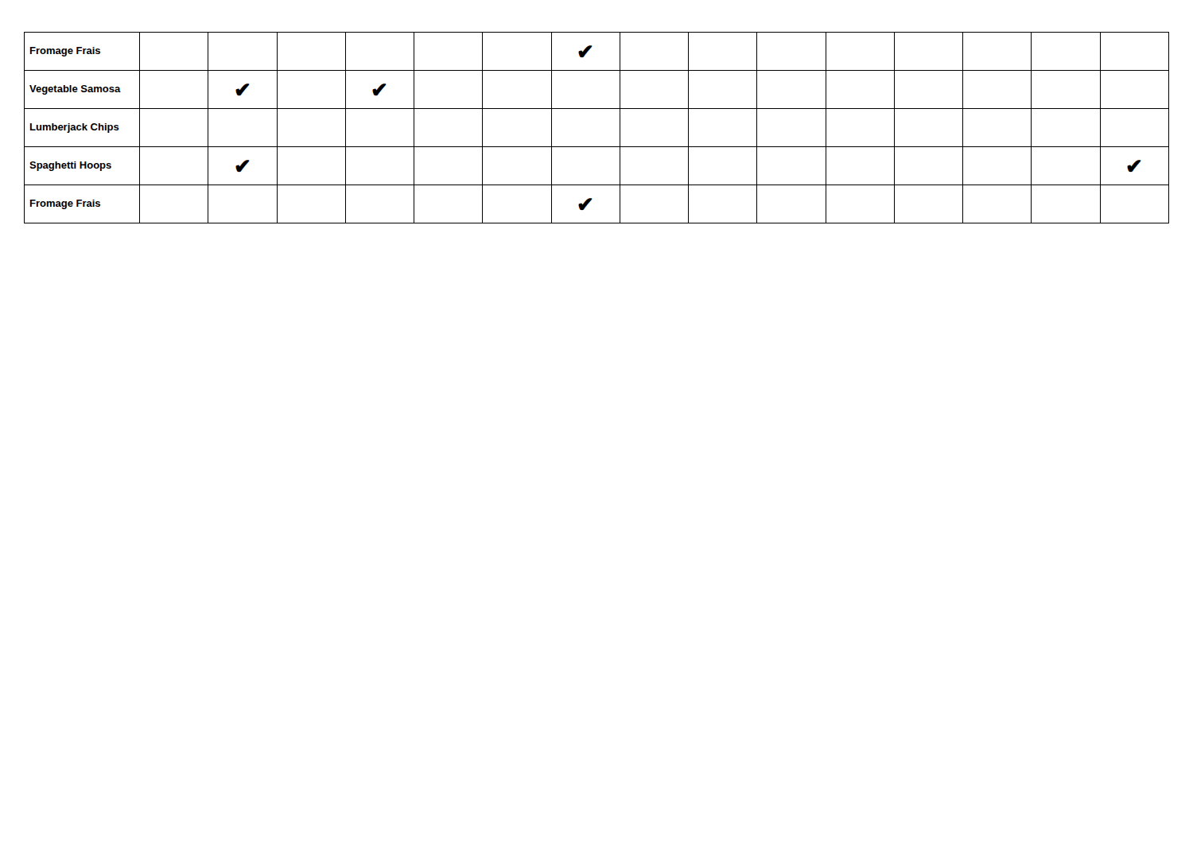| Fromage Frais | | | | | | | ✔ | | | | | | | | |
| Vegetable Samosa | | ✔ | | ✔ | | | | | | | | | | | |
| Lumberjack Chips | | | | | | | | | | | | | | | |
| Spaghetti Hoops | | ✔ | | | | | | | | | | | | | ✔ |
| Fromage Frais | | | | | | | ✔ | | | | | | | | |